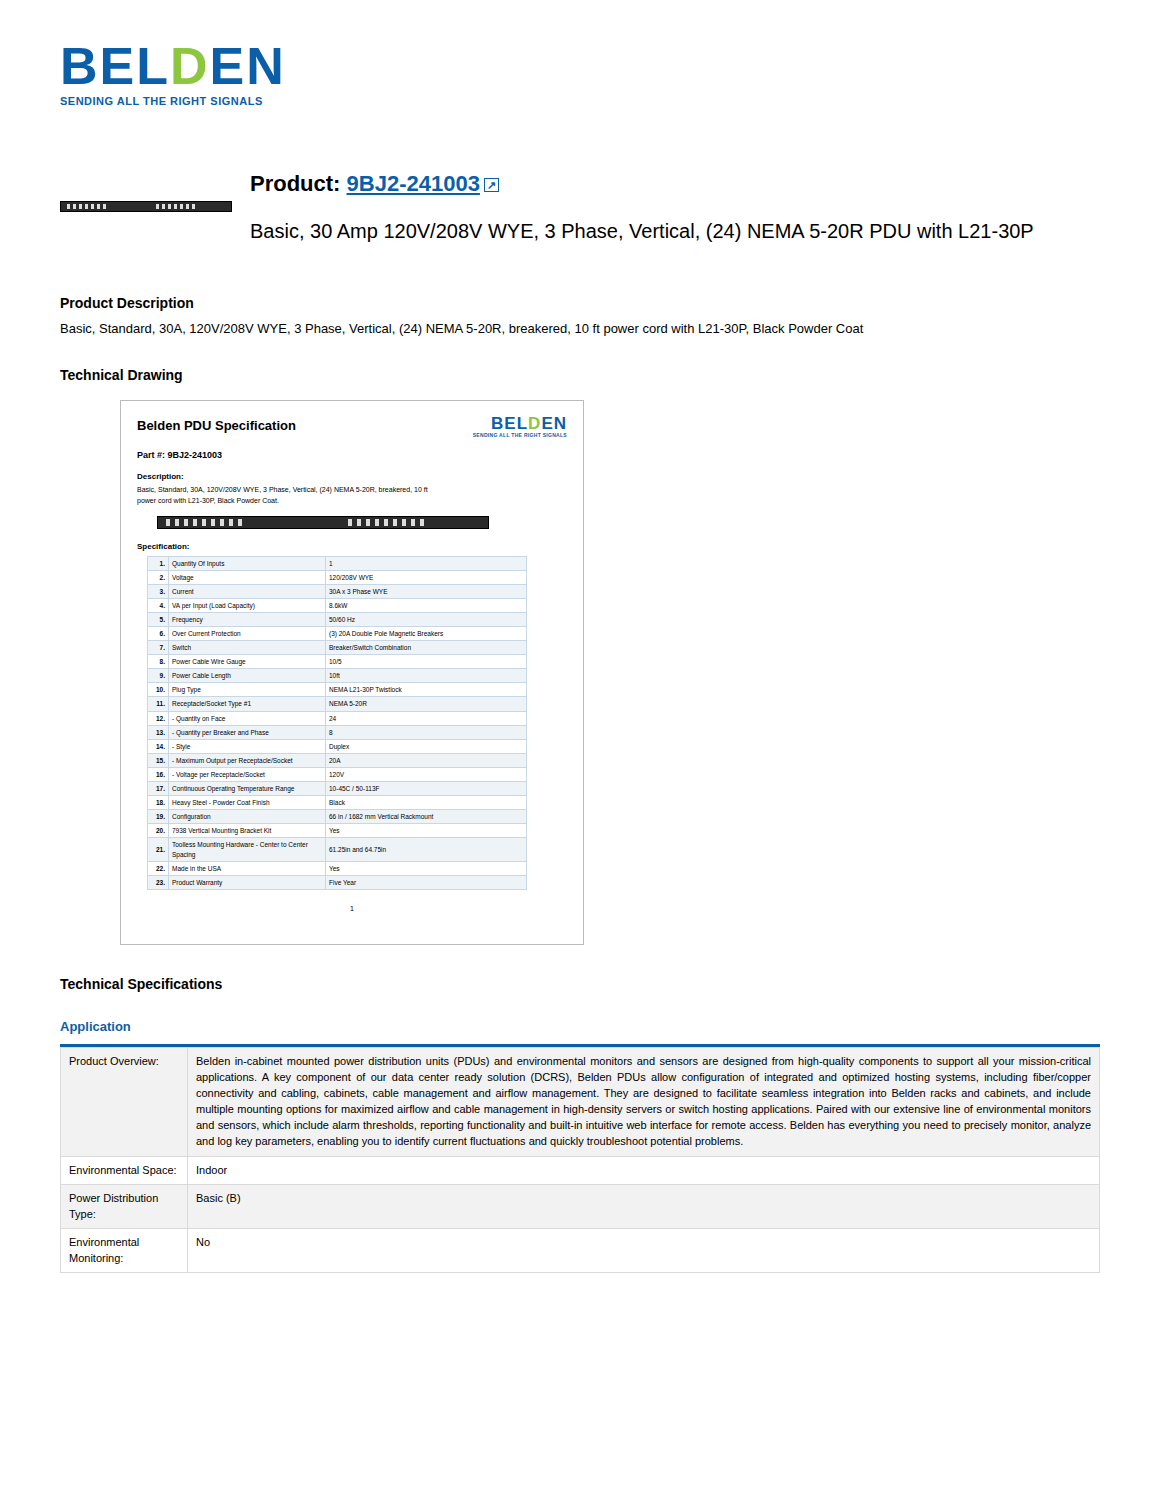BELDEN
SENDING ALL THE RIGHT SIGNALS
Product: 9BJ2-241003↗
Basic, 30 Amp 120V/208V WYE, 3 Phase, Vertical, (24) NEMA 5-20R PDU with L21-30P
Product Description
Basic, Standard, 30A, 120V/208V WYE, 3 Phase, Vertical, (24) NEMA 5-20R, breakered, 10 ft power cord with L21-30P, Black Powder Coat
Technical Drawing
Belden PDU Specification
BELDEN
SENDING ALL THE RIGHT SIGNALS
Part #: 9BJ2-241003
Description:
Basic, Standard, 30A, 120V/208V WYE, 3 Phase, Vertical, (24) NEMA 5-20R, breakered, 10 ft
power cord with L21-30P, Black Powder Coat.
Specification:
| 1. | Quantity Of Inputs | 1 |
| 2. | Voltage | 120/208V WYE |
| 3. | Current | 30A x 3 Phase WYE |
| 4. | VA per Input (Load Capacity) | 8.6kW |
| 5. | Frequency | 50/60 Hz |
| 6. | Over Current Protection | (3) 20A Double Pole Magnetic Breakers |
| 7. | Switch | Breaker/Switch Combination |
| 8. | Power Cable Wire Gauge | 10/5 |
| 9. | Power Cable Length | 10ft |
| 10. | Plug Type | NEMA L21-30P Twistlock |
| 11. | Receptacle/Socket Type #1 | NEMA 5-20R |
| 12. | - Quantity on Face | 24 |
| 13. | - Quantity per Breaker and Phase | 8 |
| 14. | - Style | Duplex |
| 15. | - Maximum Output per Receptacle/Socket | 20A |
| 16. | - Voltage per Receptacle/Socket | 120V |
| 17. | Continuous Operating Temperature Range | 10-45C / 50-113F |
| 18. | Heavy Steel - Powder Coat Finish | Black |
| 19. | Configuration | 66 in / 1682 mm Vertical Rackmount |
| 20. | 7938 Vertical Mounting Bracket Kit | Yes |
| 21. | Toolless Mounting Hardware - Center to Center Spacing | 61.25in and 64.75in |
| 22. | Made in the USA | Yes |
| 23. | Product Warranty | Five Year |
1
Technical Specifications
Application
| Product Overview: | Belden in-cabinet mounted power distribution units (PDUs) and environmental monitors and sensors are designed from high-quality components to support all your mission-critical applications. A key component of our data center ready solution (DCRS), Belden PDUs allow configuration of integrated and optimized hosting systems, including fiber/copper connectivity and cabling, cabinets, cable management and airflow management. They are designed to facilitate seamless integration into Belden racks and cabinets, and include multiple mounting options for maximized airflow and cable management in high-density servers or switch hosting applications. Paired with our extensive line of environmental monitors and sensors, which include alarm thresholds, reporting functionality and built-in intuitive web interface for remote access. Belden has everything you need to precisely monitor, analyze and log key parameters, enabling you to identify current fluctuations and quickly troubleshoot potential problems. |
| Environmental Space: | Indoor |
| Power Distribution Type: | Basic (B) |
| Environmental Monitoring: | No |